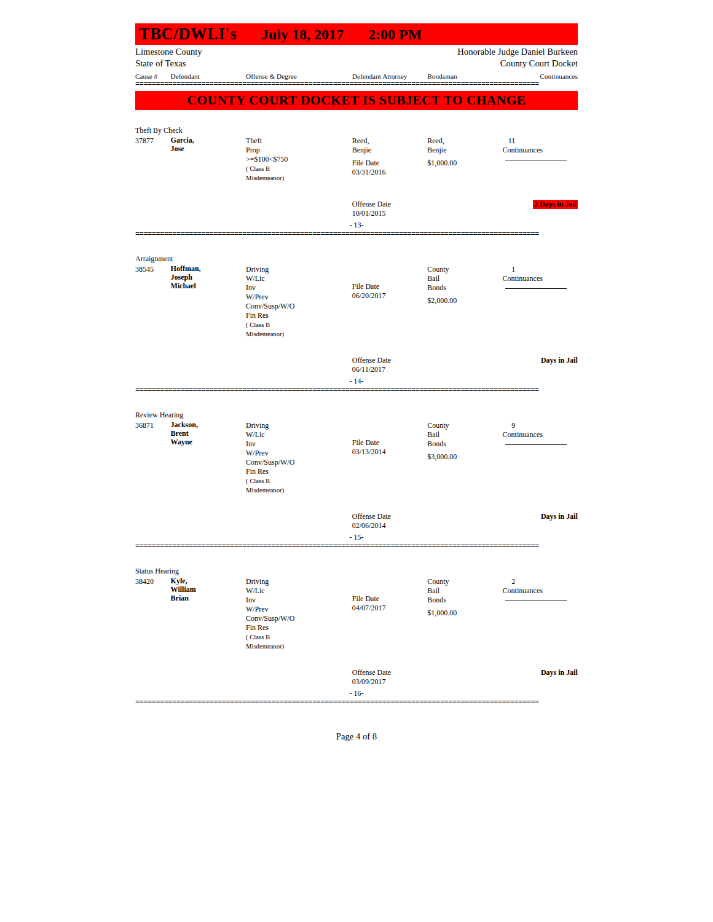TBC/DWLI's July 18, 2017 2:00 PM
Limestone County
State of Texas
Honorable Judge Daniel Burkeen
County Court Docket
Cause # Defendant Offense & Degree Defendant Attorney Bondsman Continuances
==================================================================================================
COUNTY COURT DOCKET IS SUBJECT TO CHANGE
Theft By Check
37877
Garcia, Jose
Theft Prop >=$100<$750
( Class B Misdemeanor)
Reed, Benjie
File Date
03/31/2016
Reed, Benjie
$1,000.00
11 Continuances
Offense Date
10/01/2015
2 Days in Jail
- 13-
==================================================================================================
Arraignment
38545
Hoffman, Joseph Michael
Driving W/Lic Inv W/Prev Conv/Susp/W/O Fin Res
( Class B Misdemeanor)
File Date
06/20/2017
County Bail Bonds
$2,000.00
1 Continuances
Offense Date
06/11/2017
Days in Jail
- 14-
==================================================================================================
Review Hearing
36871
Jackson, Brent Wayne
Driving W/Lic Inv W/Prev Conv/Susp/W/O Fin Res
( Class B Misdemeanor)
File Date
03/13/2014
County Bail Bonds
$3,000.00
9 Continuances
Offense Date
02/06/2014
Days in Jail
- 15-
==================================================================================================
Status Hearing
38420
Kyle, William Brian
Driving W/Lic Inv W/Prev Conv/Susp/W/O Fin Res
( Class B Misdemeanor)
File Date
04/07/2017
County Bail Bonds
$1,000.00
2 Continuances
Offense Date
03/09/2017
Days in Jail
- 16-
==================================================================================================
Page 4 of 8